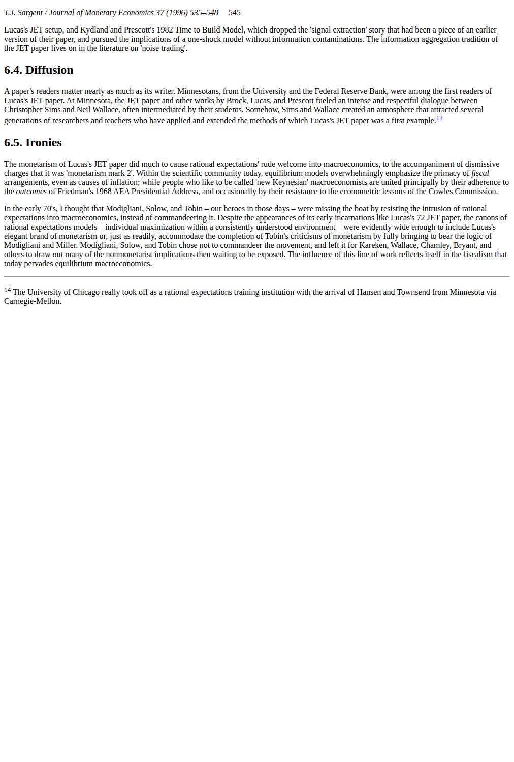T.J. Sargent / Journal of Monetary Economics 37 (1996) 535–548 545
Lucas's JET setup, and Kydland and Prescott's 1982 Time to Build Model, which dropped the 'signal extraction' story that had been a piece of an earlier version of their paper, and pursued the implications of a one-shock model without information contaminations. The information aggregation tradition of the JET paper lives on in the literature on 'noise trading'.
6.4. Diffusion
A paper's readers matter nearly as much as its writer. Minnesotans, from the University and the Federal Reserve Bank, were among the first readers of Lucas's JET paper. At Minnesota, the JET paper and other works by Brock, Lucas, and Prescott fueled an intense and respectful dialogue between Christopher Sims and Neil Wallace, often intermediated by their students. Somehow, Sims and Wallace created an atmosphere that attracted several generations of researchers and teachers who have applied and extended the methods of which Lucas's JET paper was a first example.14
6.5. Ironies
The monetarism of Lucas's JET paper did much to cause rational expectations' rude welcome into macroeconomics, to the accompaniment of dismissive charges that it was 'monetarism mark 2'. Within the scientific community today, equilibrium models overwhelmingly emphasize the primacy of fiscal arrangements, even as causes of inflation; while people who like to be called 'new Keynesian' macroeconomists are united principally by their adherence to the outcomes of Friedman's 1968 AEA Presidential Address, and occasionally by their resistance to the econometric lessons of the Cowles Commission.
In the early 70's, I thought that Modigliani, Solow, and Tobin – our heroes in those days – were missing the boat by resisting the intrusion of rational expectations into macroeconomics, instead of commandeering it. Despite the appearances of its early incarnations like Lucas's 72 JET paper, the canons of rational expectations models – individual maximization within a consistently understood environment – were evidently wide enough to include Lucas's elegant brand of monetarism or, just as readily, accommodate the completion of Tobin's criticisms of monetarism by fully bringing to bear the logic of Modigliani and Miller. Modigliani, Solow, and Tobin chose not to commandeer the movement, and left it for Kareken, Wallace, Chamley, Bryant, and others to draw out many of the nonmonetarist implications then waiting to be exposed. The influence of this line of work reflects itself in the fiscalism that today pervades equilibrium macroeconomics.
14 The University of Chicago really took off as a rational expectations training institution with the arrival of Hansen and Townsend from Minnesota via Carnegie-Mellon.